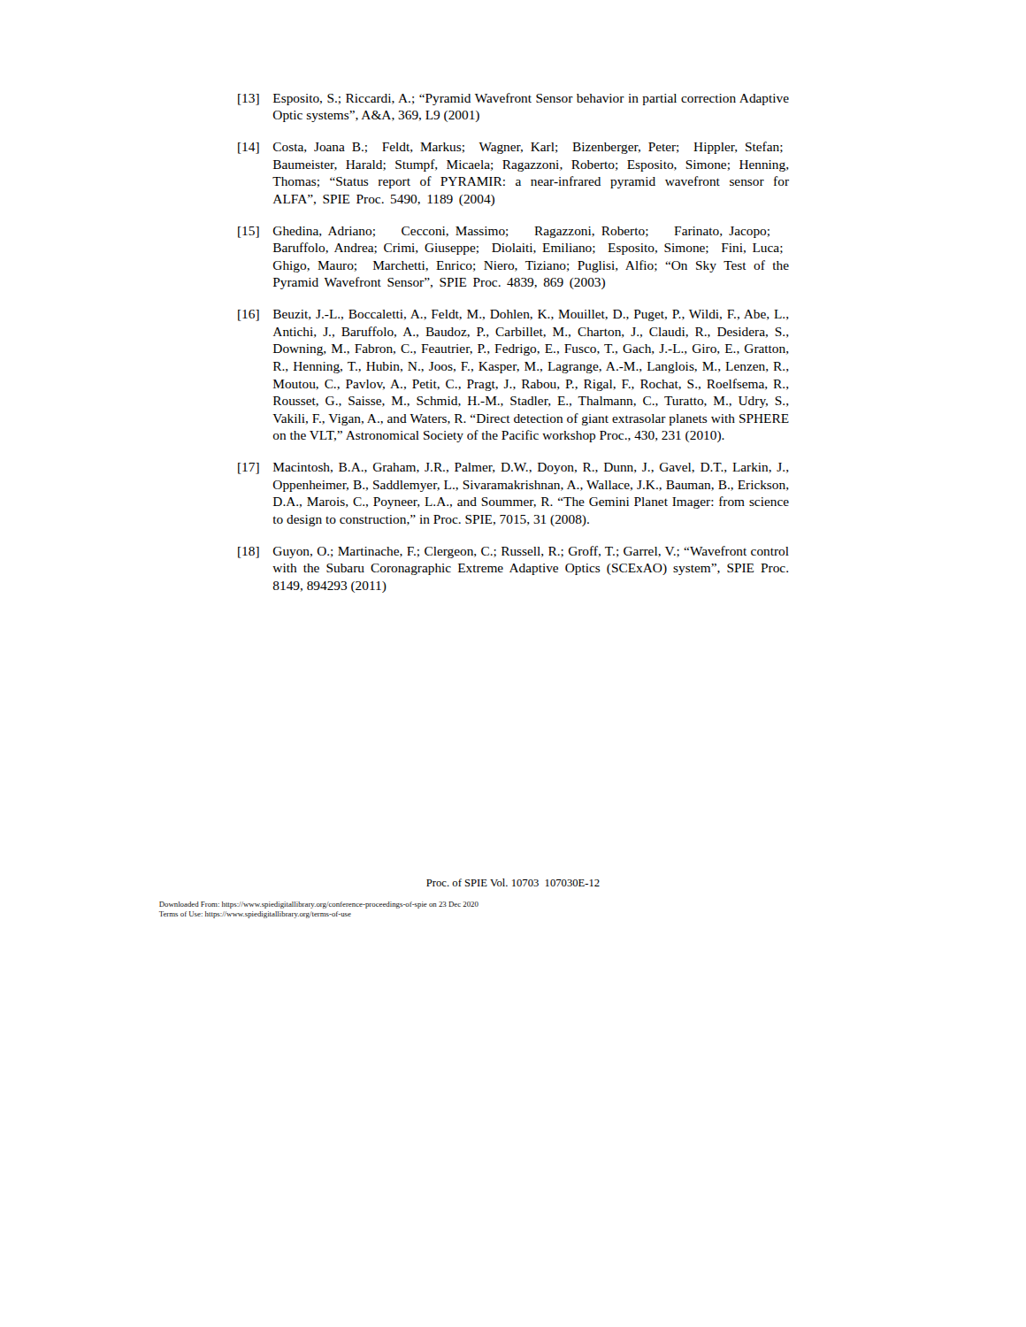[13] Esposito, S.; Riccardi, A.; “Pyramid Wavefront Sensor behavior in partial correction Adaptive Optic systems”, A&A, 369, L9 (2001)
[14] Costa, Joana B.; Feldt, Markus; Wagner, Karl; Bizenberger, Peter; Hippler, Stefan; Baumeister, Harald; Stumpf, Micaela; Ragazzoni, Roberto; Esposito, Simone; Henning, Thomas; “Status report of PYRAMIR: a near-infrared pyramid wavefront sensor for ALFA”, SPIE Proc. 5490, 1189 (2004)
[15] Ghedina, Adriano; Cecconi, Massimo; Ragazzoni, Roberto; Farinato, Jacopo; Baruffolo, Andrea; Crimi, Giuseppe; Diolaiti, Emiliano; Esposito, Simone; Fini, Luca; Ghigo, Mauro; Marchetti, Enrico; Niero, Tiziano; Puglisi, Alfio; “On Sky Test of the Pyramid Wavefront Sensor”, SPIE Proc. 4839, 869 (2003)
[16] Beuzit, J.-L., Boccaletti, A., Feldt, M., Dohlen, K., Mouillet, D., Puget, P., Wildi, F., Abe, L., Antichi, J., Baruffolo, A., Baudoz, P., Carbillet, M., Charton, J., Claudi, R., Desidera, S., Downing, M., Fabron, C., Feautrier, P., Fedrigo, E., Fusco, T., Gach, J.-L., Giro, E., Gratton, R., Henning, T., Hubin, N., Joos, F., Kasper, M., Lagrange, A.-M., Langlois, M., Lenzen, R., Moutou, C., Pavlov, A., Petit, C., Pragt, J., Rabou, P., Rigal, F., Rochat, S., Roelfsema, R., Rousset, G., Saisse, M., Schmid, H.-M., Stadler, E., Thalmann, C., Turatto, M., Udry, S., Vakili, F., Vigan, A., and Waters, R. “Direct detection of giant extrasolar planets with SPHERE on the VLT,” Astronomical Society of the Pacific workshop Proc., 430, 231 (2010).
[17] Macintosh, B.A., Graham, J.R., Palmer, D.W., Doyon, R., Dunn, J., Gavel, D.T., Larkin, J., Oppenheimer, B., Saddlemyer, L., Sivaramakrishnan, A., Wallace, J.K., Bauman, B., Erickson, D.A., Marois, C., Poyneer, L.A., and Soummer, R. “The Gemini Planet Imager: from science to design to construction,” in Proc. SPIE, 7015, 31 (2008).
[18] Guyon, O.; Martinache, F.; Clergeon, C.; Russell, R.; Groff, T.; Garrel, V.; “Wavefront control with the Subaru Coronagraphic Extreme Adaptive Optics (SCExAO) system”, SPIE Proc. 8149, 894293 (2011)
Proc. of SPIE Vol. 10703 107030E-12
Downloaded From: https://www.spiedigitallibrary.org/conference-proceedings-of-spie on 23 Dec 2020
Terms of Use: https://www.spiedigitallibrary.org/terms-of-use